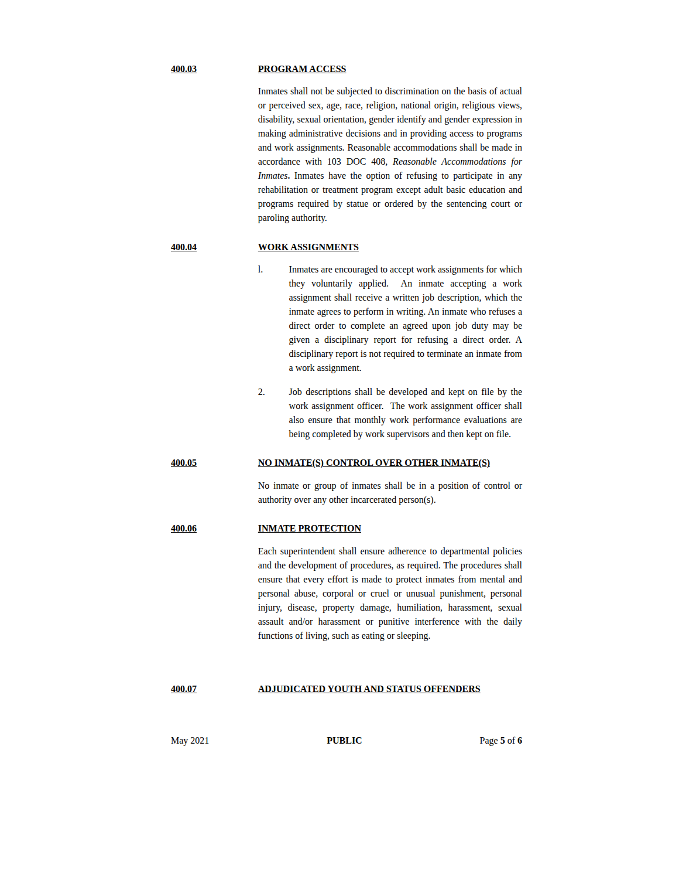400.03
PROGRAM ACCESS
Inmates shall not be subjected to discrimination on the basis of actual or perceived sex, age, race, religion, national origin, religious views, disability, sexual orientation, gender identify and gender expression in making administrative decisions and in providing access to programs and work assignments. Reasonable accommodations shall be made in accordance with 103 DOC 408, Reasonable Accommodations for Inmates. Inmates have the option of refusing to participate in any rehabilitation or treatment program except adult basic education and programs required by statue or ordered by the sentencing court or paroling authority.
400.04
WORK ASSIGNMENTS
l.
Inmates are encouraged to accept work assignments for which they voluntarily applied. An inmate accepting a work assignment shall receive a written job description, which the inmate agrees to perform in writing. An inmate who refuses a direct order to complete an agreed upon job duty may be given a disciplinary report for refusing a direct order. A disciplinary report is not required to terminate an inmate from a work assignment.
2.
Job descriptions shall be developed and kept on file by the work assignment officer. The work assignment officer shall also ensure that monthly work performance evaluations are being completed by work supervisors and then kept on file.
400.05
NO INMATE(S) CONTROL OVER OTHER INMATE(S)
No inmate or group of inmates shall be in a position of control or authority over any other incarcerated person(s).
400.06
INMATE PROTECTION
Each superintendent shall ensure adherence to departmental policies and the development of procedures, as required. The procedures shall ensure that every effort is made to protect inmates from mental and personal abuse, corporal or cruel or unusual punishment, personal injury, disease, property damage, humiliation, harassment, sexual assault and/or harassment or punitive interference with the daily functions of living, such as eating or sleeping.
400.07
ADJUDICATED YOUTH AND STATUS OFFENDERS
May 2021
PUBLIC
Page 5 of 6